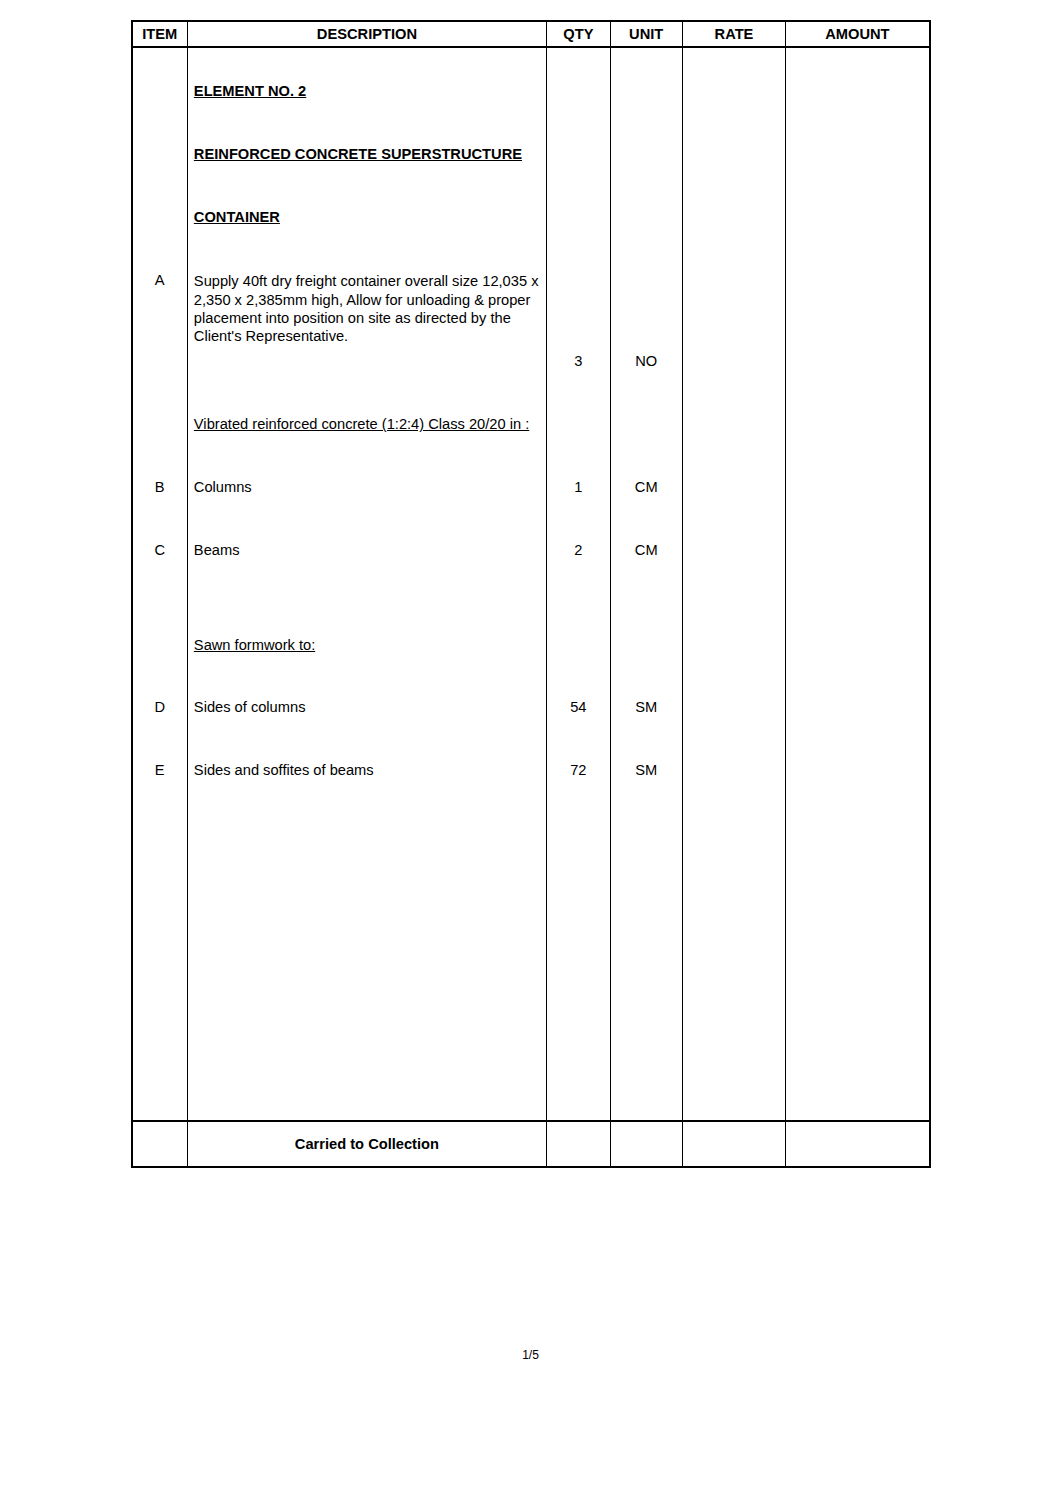| ITEM | DESCRIPTION | QTY | UNIT | RATE | AMOUNT |
| --- | --- | --- | --- | --- | --- |
| | ELEMENT NO. 2 | | | | |
| | REINFORCED CONCRETE SUPERSTRUCTURE | | | | |
| | CONTAINER | | | | |
| A | Supply 40ft dry freight container overall size 12,035 x 2,350 x 2,385mm high, Allow for unloading & proper placement into position on site as directed by the Client's Representative. | | | | |
| | | 3 | NO | | |
| | Vibrated reinforced concrete (1:2:4) Class 20/20 in : | | | | |
| B | Columns | 1 | CM | | |
| C | Beams | 2 | CM | | |
| | Sawn formwork to: | | | | |
| D | Sides of columns | 54 | SM | | |
| E | Sides and soffites of beams | 72 | SM | | |
| | Carried to Collection | | | | |
1/5